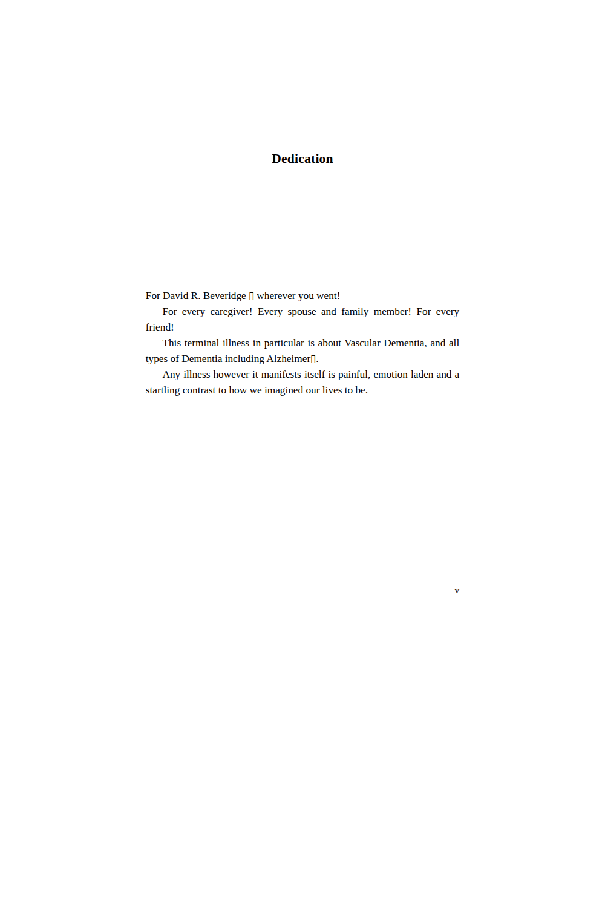Dedication
For David R. Beveridge ▯ wherever you went!
For every caregiver! Every spouse and family member! For every friend!
This terminal illness in particular is about Vascular Dementia, and all types of Dementia including Alzheimer▯.
Any illness however it manifests itself is painful, emotion laden and a startling contrast to how we imagined our lives to be.
v